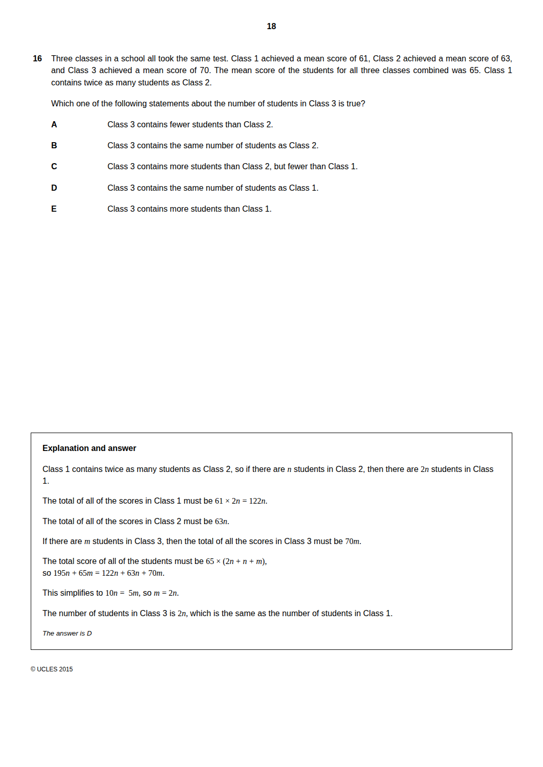18
16
Three classes in a school all took the same test. Class 1 achieved a mean score of 61, Class 2 achieved a mean score of 63, and Class 3 achieved a mean score of 70. The mean score of the students for all three classes combined was 65. Class 1 contains twice as many students as Class 2.
Which one of the following statements about the number of students in Class 3 is true?
A
Class 3 contains fewer students than Class 2.
B
Class 3 contains the same number of students as Class 2.
C
Class 3 contains more students than Class 2, but fewer than Class 1.
D
Class 3 contains the same number of students as Class 1.
E
Class 3 contains more students than Class 1.
Explanation and answer
Class 1 contains twice as many students as Class 2, so if there are n students in Class 2, then there are 2 n students in Class 1.
The total of all of the scores in Class 1 must be 61 × 2 n = 122 n.
The total of all of the scores in Class 2 must be 63 n.
If there are m students in Class 3, then the total of all the scores in Class 3 must be 70 m.
The total score of all of the students must be 65 × (2 n + n + m),
so 195 n + 65 m = 122 n + 63 n + 70 m.
This simplifies to 10 n = 5 m, so m = 2 n.
The number of students in Class 3 is 2 n, which is the same as the number of students in Class 1.
The answer is D
© UCLES 2015